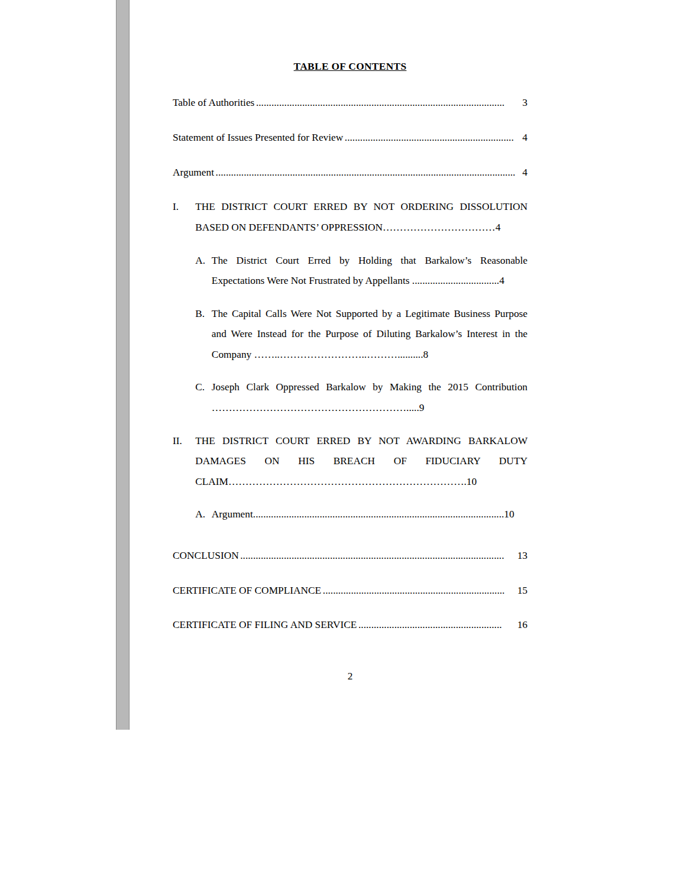TABLE OF CONTENTS
Table of Authorities ................................................................................................. 3
Statement of Issues Presented for Review .................................................................. 4
Argument ..................................................................................................................... 4
I. THE DISTRICT COURT ERRED BY NOT ORDERING DISSOLUTION BASED ON DEFENDANTS’ OPPRESSION……………………………4
A. The District Court Erred by Holding that Barkalow’s Reasonable Expectations Were Not Frustrated by Appellants ..................................4
B. The Capital Calls Were Not Supported by a Legitimate Business Purpose and Were Instead for the Purpose of Diluting Barkalow’s Interest in the Company ……..……………………..………..........8
C. Joseph Clark Oppressed Barkalow by Making the 2015 Contribution ………………………………………………….....9
II. THE DISTRICT COURT ERRED BY NOT AWARDING BARKALOW DAMAGES ON HIS BREACH OF FIDUCIARY DUTY CLAIM…………………………………………………………….10
A. Argument.................................................................................................. 10
CONCLUSION ....................................................................................................... 13
CERTIFICATE OF COMPLIANCE ....................................................................... 15
CERTIFICATE OF FILING AND SERVICE ........................................................ 16
2